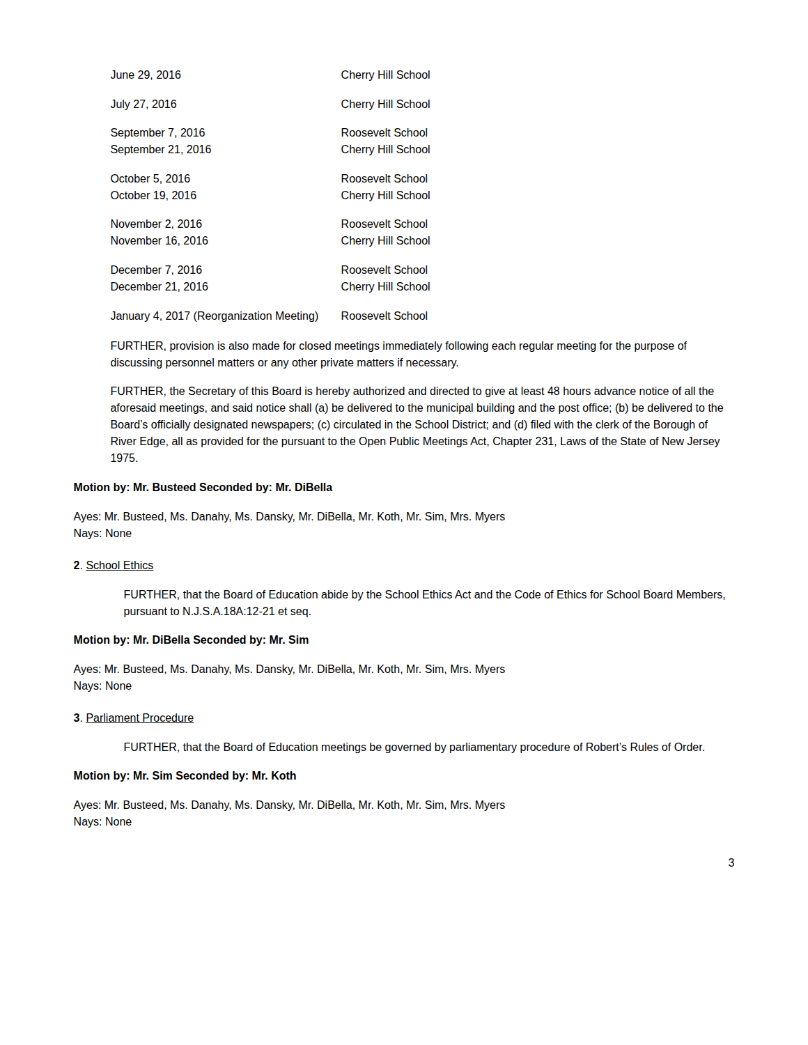| June 29, 2016 | Cherry Hill School |
| July 27, 2016 | Cherry Hill School |
| September 7, 2016 | Roosevelt School |
| September 21, 2016 | Cherry Hill School |
| October 5, 2016 | Roosevelt School |
| October 19, 2016 | Cherry Hill School |
| November 2, 2016 | Roosevelt School |
| November 16, 2016 | Cherry Hill School |
| December 7, 2016 | Roosevelt School |
| December 21, 2016 | Cherry Hill School |
| January 4, 2017 (Reorganization Meeting) | Roosevelt School |
FURTHER, provision is also made for closed meetings immediately following each regular meeting for the purpose of discussing personnel matters or any other private matters if necessary.
FURTHER, the Secretary of this Board is hereby authorized and directed to give at least 48 hours advance notice of all the aforesaid meetings, and said notice shall (a) be delivered to the municipal building and the post office; (b) be delivered to the Board’s officially designated newspapers; (c) circulated in the School District; and (d) filed with the clerk of the Borough of River Edge, all as provided for the pursuant to the Open Public Meetings Act, Chapter 231, Laws of the State of New Jersey 1975.
Motion by: Mr. Busteed Seconded by: Mr. DiBella
Ayes: Mr. Busteed, Ms. Danahy, Ms. Dansky, Mr. DiBella, Mr. Koth, Mr. Sim, Mrs. Myers
Nays: None
2. School Ethics
FURTHER, that the Board of Education abide by the School Ethics Act and the Code of Ethics for School Board Members, pursuant to N.J.S.A.18A:12-21 et seq.
Motion by: Mr. DiBella Seconded by: Mr. Sim
Ayes: Mr. Busteed, Ms. Danahy, Ms. Dansky, Mr. DiBella, Mr. Koth, Mr. Sim, Mrs. Myers
Nays: None
3. Parliament Procedure
FURTHER, that the Board of Education meetings be governed by parliamentary procedure of Robert’s Rules of Order.
Motion by: Mr. Sim Seconded by: Mr. Koth
Ayes: Mr. Busteed, Ms. Danahy, Ms. Dansky, Mr. DiBella, Mr. Koth, Mr. Sim, Mrs. Myers
Nays: None
3